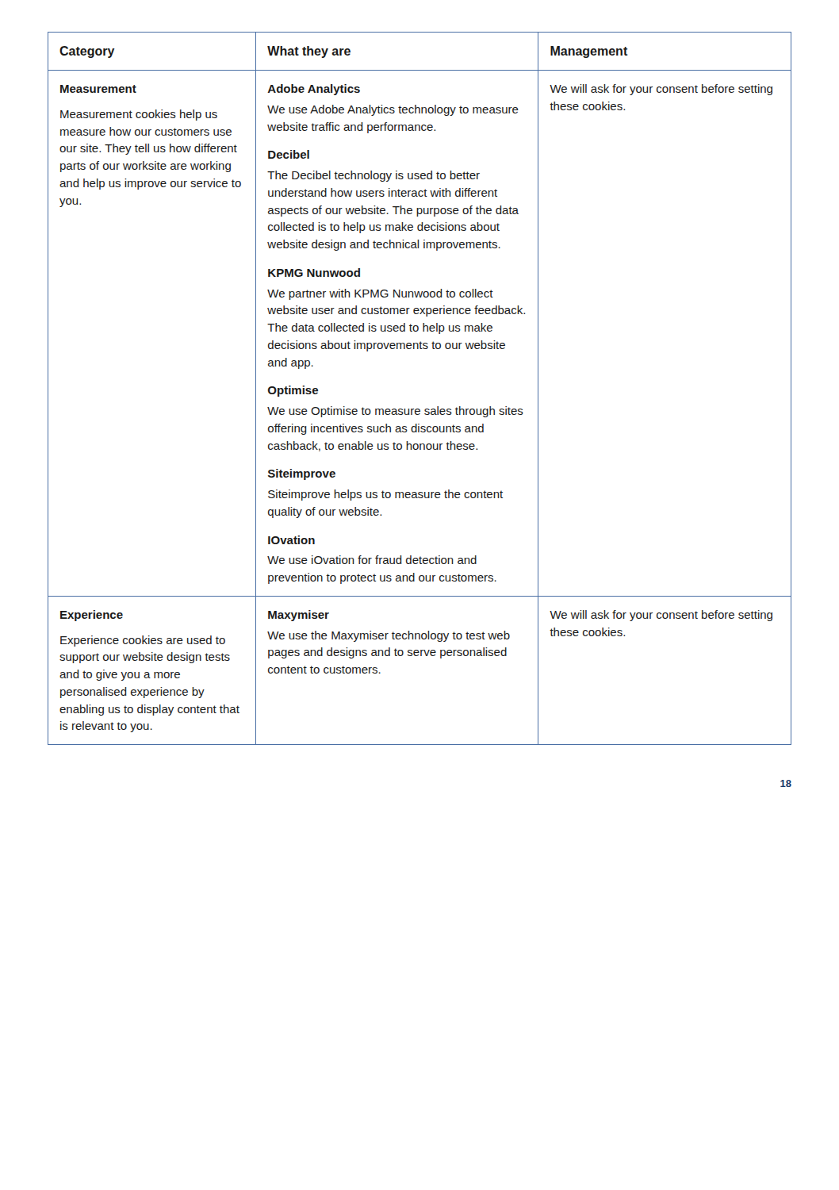| Category | What they are | Management |
| --- | --- | --- |
| Measurement Measurement cookies help us measure how our customers use our site. They tell us how different parts of our worksite are working and help us improve our service to you. | Adobe Analytics We use Adobe Analytics technology to measure website traffic and performance. Decibel The Decibel technology is used to better understand how users interact with different aspects of our website. The purpose of the data collected is to help us make decisions about website design and technical improvements. KPMG Nunwood We partner with KPMG Nunwood to collect website user and customer experience feedback. The data collected is used to help us make decisions about improvements to our website and app. Optimise We use Optimise to measure sales through sites offering incentives such as discounts and cashback, to enable us to honour these. Siteimprove Siteimprove helps us to measure the content quality of our website. IOvation We use iOvation for fraud detection and prevention to protect us and our customers. | We will ask for your consent before setting these cookies. |
| Experience Experience cookies are used to support our website design tests and to give you a more personalised experience by enabling us to display content that is relevant to you. | Maxymiser We use the Maxymiser technology to test web pages and designs and to serve personalised content to customers. | We will ask for your consent before setting these cookies. |
18